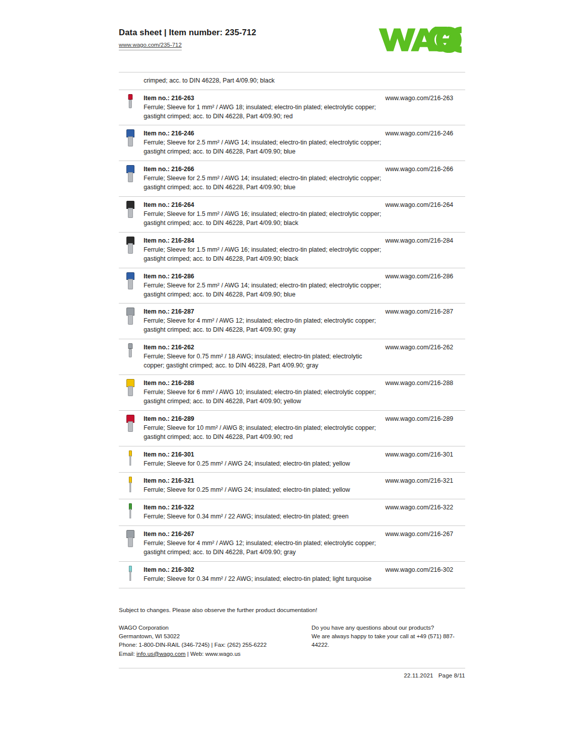Data sheet | Item number: 235-712
www.wago.com/235-712
| | crimped; acc. to DIN 46228, Part 4/09.90; black | |
| | Item no.: 216-263 Ferrule; Sleeve for 1 mm² / AWG 18; insulated; electro-tin plated; electrolytic copper; gastight crimped; acc. to DIN 46228, Part 4/09.90; red | www.wago.com/216-263 |
| | Item no.: 216-246 Ferrule; Sleeve for 2.5 mm² / AWG 14; insulated; electro-tin plated; electrolytic copper; gastight crimped; acc. to DIN 46228, Part 4/09.90; blue | www.wago.com/216-246 |
| | Item no.: 216-266 Ferrule; Sleeve for 2.5 mm² / AWG 14; insulated; electro-tin plated; electrolytic copper; gastight crimped; acc. to DIN 46228, Part 4/09.90; blue | www.wago.com/216-266 |
| | Item no.: 216-264 Ferrule; Sleeve for 1.5 mm² / AWG 16; insulated; electro-tin plated; electrolytic copper; gastight crimped; acc. to DIN 46228, Part 4/09.90; black | www.wago.com/216-264 |
| | Item no.: 216-284 Ferrule; Sleeve for 1.5 mm² / AWG 16; insulated; electro-tin plated; electrolytic copper; gastight crimped; acc. to DIN 46228, Part 4/09.90; black | www.wago.com/216-284 |
| | Item no.: 216-286 Ferrule; Sleeve for 2.5 mm² / AWG 14; insulated; electro-tin plated; electrolytic copper; gastight crimped; acc. to DIN 46228, Part 4/09.90; blue | www.wago.com/216-286 |
| | Item no.: 216-287 Ferrule; Sleeve for 4 mm² / AWG 12; insulated; electro-tin plated; electrolytic copper; gastight crimped; acc. to DIN 46228, Part 4/09.90; gray | www.wago.com/216-287 |
| | Item no.: 216-262 Ferrule; Sleeve for 0.75 mm² / 18 AWG; insulated; electro-tin plated; electrolytic copper; gastight crimped; acc. to DIN 46228, Part 4/09.90; gray | www.wago.com/216-262 |
| | Item no.: 216-288 Ferrule; Sleeve for 6 mm² / AWG 10; insulated; electro-tin plated; electrolytic copper; gastight crimped; acc. to DIN 46228, Part 4/09.90; yellow | www.wago.com/216-288 |
| | Item no.: 216-289 Ferrule; Sleeve for 10 mm² / AWG 8; insulated; electro-tin plated; electrolytic copper; gastight crimped; acc. to DIN 46228, Part 4/09.90; red | www.wago.com/216-289 |
| | Item no.: 216-301 Ferrule; Sleeve for 0.25 mm² / AWG 24; insulated; electro-tin plated; yellow | www.wago.com/216-301 |
| | Item no.: 216-321 Ferrule; Sleeve for 0.25 mm² / AWG 24; insulated; electro-tin plated; yellow | www.wago.com/216-321 |
| | Item no.: 216-322 Ferrule; Sleeve for 0.34 mm² / 22 AWG; insulated; electro-tin plated; green | www.wago.com/216-322 |
| | Item no.: 216-267 Ferrule; Sleeve for 4 mm² / AWG 12; insulated; electro-tin plated; electrolytic copper; gastight crimped; acc. to DIN 46228, Part 4/09.90; gray | www.wago.com/216-267 |
| | Item no.: 216-302 Ferrule; Sleeve for 0.34 mm² / 22 AWG; insulated; electro-tin plated; light turquoise | www.wago.com/216-302 |
Subject to changes. Please also observe the further product documentation!
WAGO Corporation
Germantown, WI 53022
Phone: 1-800-DIN-RAIL (346-7245) | Fax: (262) 255-6222
Email: info.us@wago.com | Web: www.wago.us
Do you have any questions about our products?
We are always happy to take your call at +49 (571) 887-44222.
22.11.2021 Page 8/11